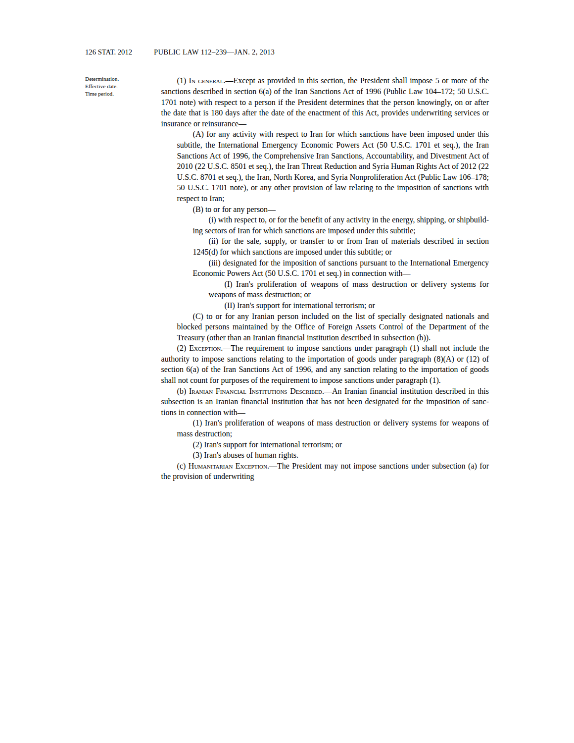126 STAT. 2012 PUBLIC LAW 112–239—JAN. 2, 2013
Determination.
Effective date.
Time period.
(1) In general.—Except as provided in this section, the President shall impose 5 or more of the sanctions described in section 6(a) of the Iran Sanctions Act of 1996 (Public Law 104–172; 50 U.S.C. 1701 note) with respect to a person if the President determines that the person knowingly, on or after the date that is 180 days after the date of the enactment of this Act, provides underwriting services or insurance or reinsurance—
(A) for any activity with respect to Iran for which sanctions have been imposed under this subtitle, the International Emergency Economic Powers Act (50 U.S.C. 1701 et seq.), the Iran Sanctions Act of 1996, the Comprehensive Iran Sanctions, Accountability, and Divestment Act of 2010 (22 U.S.C. 8501 et seq.), the Iran Threat Reduction and Syria Human Rights Act of 2012 (22 U.S.C. 8701 et seq.), the Iran, North Korea, and Syria Nonproliferation Act (Public Law 106–178; 50 U.S.C. 1701 note), or any other provision of law relating to the imposition of sanctions with respect to Iran;
(B) to or for any person—
(i) with respect to, or for the benefit of any activity in the energy, shipping, or shipbuilding sectors of Iran for which sanctions are imposed under this subtitle;
(ii) for the sale, supply, or transfer to or from Iran of materials described in section 1245(d) for which sanctions are imposed under this subtitle; or
(iii) designated for the imposition of sanctions pursuant to the International Emergency Economic Powers Act (50 U.S.C. 1701 et seq.) in connection with—
(I) Iran's proliferation of weapons of mass destruction or delivery systems for weapons of mass destruction; or
(II) Iran's support for international terrorism; or
(C) to or for any Iranian person included on the list of specially designated nationals and blocked persons maintained by the Office of Foreign Assets Control of the Department of the Treasury (other than an Iranian financial institution described in subsection (b)).
(2) Exception.—The requirement to impose sanctions under paragraph (1) shall not include the authority to impose sanctions relating to the importation of goods under paragraph (8)(A) or (12) of section 6(a) of the Iran Sanctions Act of 1996, and any sanction relating to the importation of goods shall not count for purposes of the requirement to impose sanctions under paragraph (1).
(b) Iranian Financial Institutions Described.—An Iranian financial institution described in this subsection is an Iranian financial institution that has not been designated for the imposition of sanctions in connection with—
(1) Iran's proliferation of weapons of mass destruction or delivery systems for weapons of mass destruction;
(2) Iran's support for international terrorism; or
(3) Iran's abuses of human rights.
(c) Humanitarian Exception.—The President may not impose sanctions under subsection (a) for the provision of underwriting